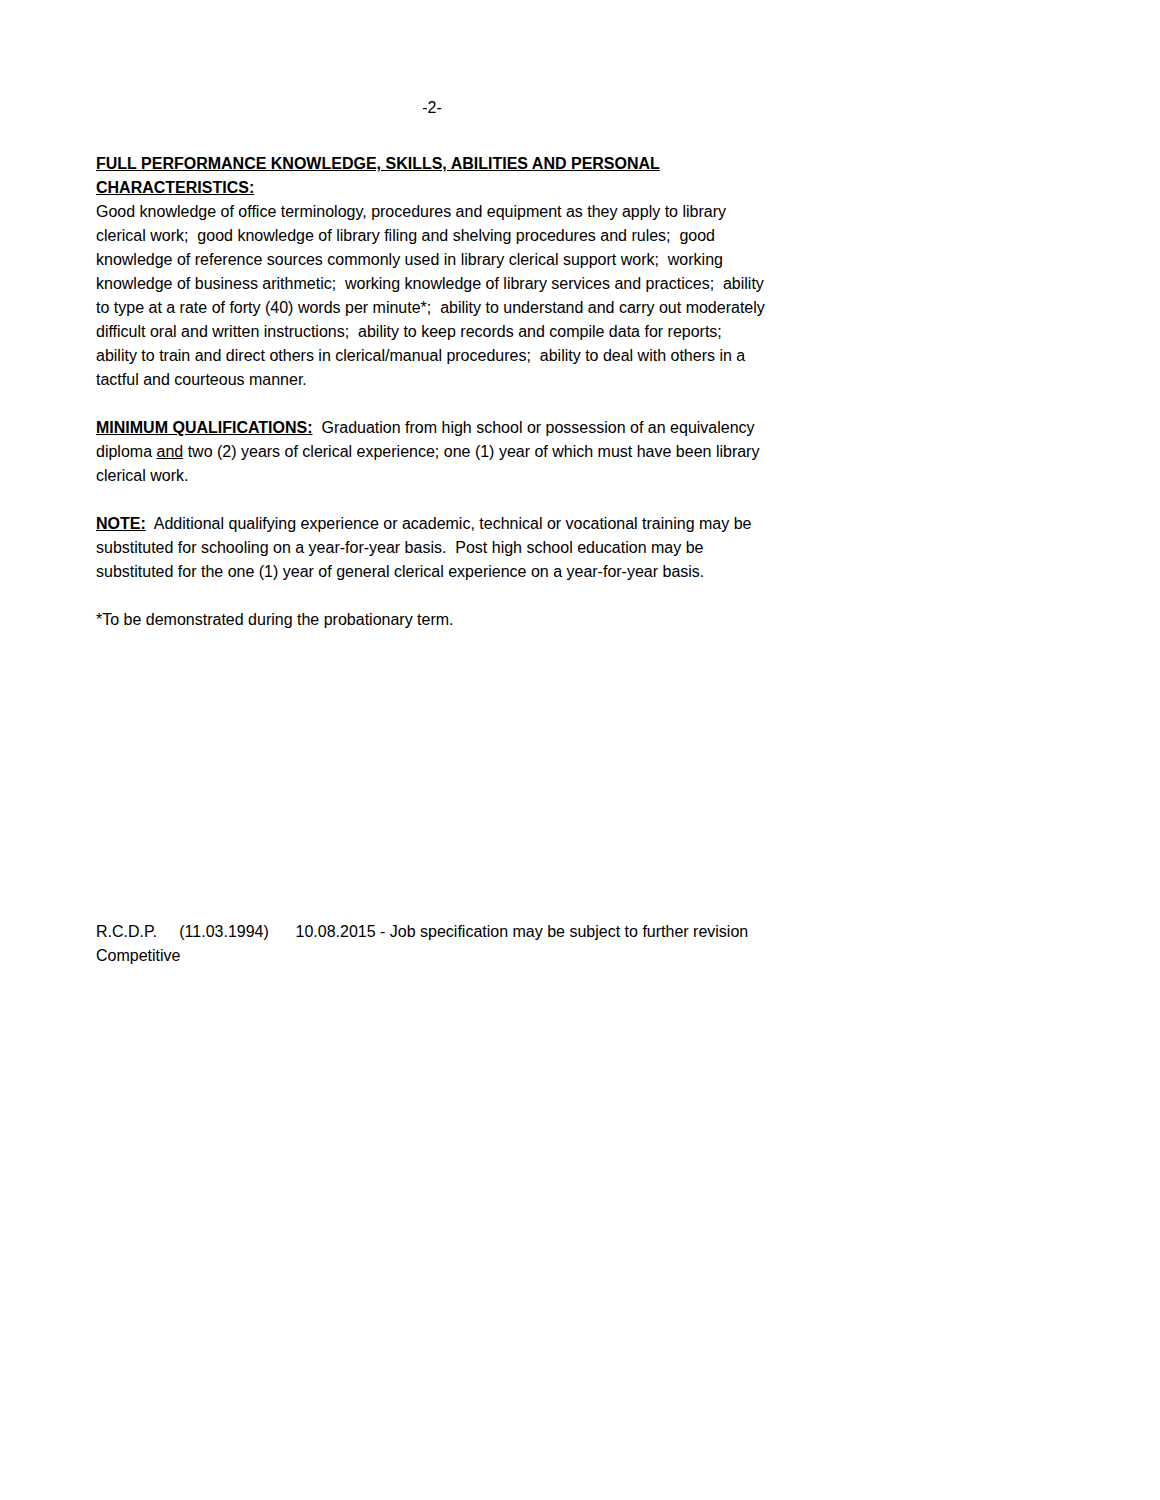-2-
FULL PERFORMANCE KNOWLEDGE, SKILLS, ABILITIES AND PERSONAL CHARACTERISTICS:
Good knowledge of office terminology, procedures and equipment as they apply to library clerical work; good knowledge of library filing and shelving procedures and rules; good knowledge of reference sources commonly used in library clerical support work; working knowledge of business arithmetic; working knowledge of library services and practices; ability to type at a rate of forty (40) words per minute*; ability to understand and carry out moderately difficult oral and written instructions; ability to keep records and compile data for reports; ability to train and direct others in clerical/manual procedures; ability to deal with others in a tactful and courteous manner.
MINIMUM QUALIFICATIONS:
Graduation from high school or possession of an equivalency diploma and two (2) years of clerical experience; one (1) year of which must have been library clerical work.
NOTE:
Additional qualifying experience or academic, technical or vocational training may be substituted for schooling on a year-for-year basis. Post high school education may be substituted for the one (1) year of general clerical experience on a year-for-year basis.
*To be demonstrated during the probationary term.
R.C.D.P. (11.03.1994) 10.08.2015 - Job specification may be subject to further revision
Competitive